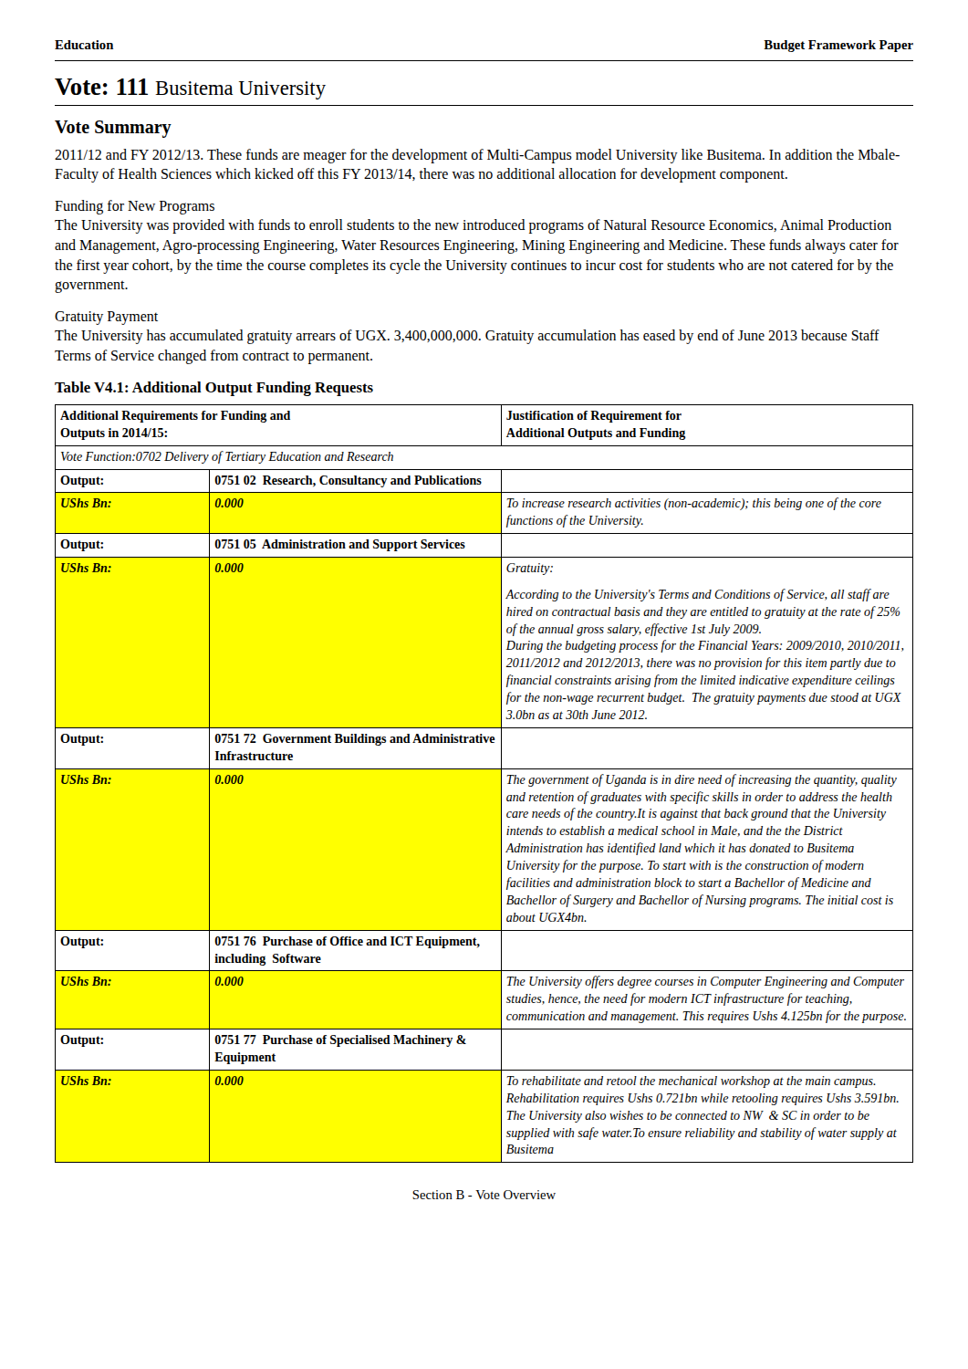Education Budget Framework Paper
Vote: 111 Busitema University
Vote Summary
2011/12 and FY 2012/13. These funds are meager for the development of Multi-Campus model University like Busitema. In addition the Mbale-Faculty of Health Sciences which kicked off this FY 2013/14, there was no additional allocation for development component.
Funding for New Programs
The University was provided with funds to enroll students to the new introduced programs of Natural Resource Economics, Animal Production and Management, Agro-processing Engineering, Water Resources Engineering, Mining Engineering and Medicine. These funds always cater for the first year cohort, by the time the course completes its cycle the University continues to incur cost for students who are not catered for by the government.
Gratuity Payment
The University has accumulated gratuity arrears of UGX. 3,400,000,000. Gratuity accumulation has eased by end of June 2013 because Staff Terms of Service changed from contract to permanent.
Table V4.1: Additional Output Funding Requests
| Additional Requirements for Funding and Outputs in 2014/15: | Justification of Requirement for Additional Outputs and Funding |
| --- | --- |
| Vote Function:0702 Delivery of Tertiary Education and Research |
| Output: | 0751 02 Research, Consultancy and Publications | |
| UShs Bn: | 0.000 | To increase research activities (non-academic); this being one of the core functions of the University. |
| Output: | 0751 05 Administration and Support Services | |
| UShs Bn: | 0.000 | Gratuity: According to the University's Terms and Conditions of Service, all staff are hired on contractual basis and they are entitled to gratuity at the rate of 25% of the annual gross salary, effective 1st July 2009. During the budgeting process for the Financial Years: 2009/2010, 2010/2011, 2011/2012 and 2012/2013, there was no provision for this item partly due to financial constraints arising from the limited indicative expenditure ceilings for the non-wage recurrent budget. The gratuity payments due stood at UGX 3.0bn as at 30th June 2012. |
| Output: | 0751 72 Government Buildings and Administrative Infrastructure | |
| UShs Bn: | 0.000 | The government of Uganda is in dire need of increasing the quantity, quality and retention of graduates with specific skills in order to address the health care needs of the country.It is against that back ground that the University intends to establish a medical school in Male, and the the District Administration has identified land which it has donated to Busitema University for the purpose. To start with is the construction of modern facilities and administration block to start a Bachellor of Medicine and Bachellor of Surgery and Bachellor of Nursing programs. The initial cost is about UGX4bn. |
| Output: | 0751 76 Purchase of Office and ICT Equipment, including Software | |
| UShs Bn: | 0.000 | The University offers degree courses in Computer Engineering and Computer studies, hence, the need for modern ICT infrastructure for teaching, communication and management. This requires Ushs 4.125bn for the purpose. |
| Output: | 0751 77 Purchase of Specialised Machinery & Equipment | |
| UShs Bn: | 0.000 | To rehabilitate and retool the mechanical workshop at the main campus. Rehabilitation requires Ushs 0.721bn while retooling requires Ushs 3.591bn. The University also wishes to be connected to NW & SC in order to be supplied with safe water.To ensure reliability and stability of water supply at Busitema |
Section B - Vote Overview